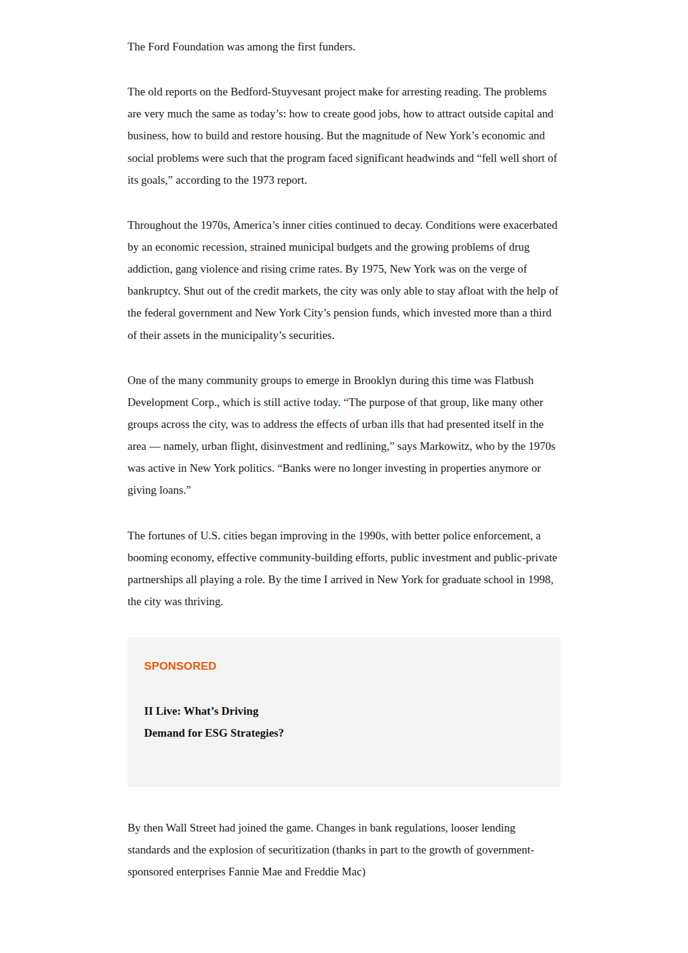The Ford Foundation was among the first funders.
The old reports on the Bedford-Stuyvesant project make for arresting reading. The problems are very much the same as today’s: how to create good jobs, how to attract outside capital and business, how to build and restore housing. But the magnitude of New York’s economic and social problems were such that the program faced significant headwinds and “fell well short of its goals,” according to the 1973 report.
Throughout the 1970s, America’s inner cities continued to decay. Conditions were exacerbated by an economic recession, strained municipal budgets and the growing problems of drug addiction, gang violence and rising crime rates. By 1975, New York was on the verge of bankruptcy. Shut out of the credit markets, the city was only able to stay afloat with the help of the federal government and New York City’s pension funds, which invested more than a third of their assets in the municipality’s securities.
One of the many community groups to emerge in Brooklyn during this time was Flatbush Development Corp., which is still active today. “The purpose of that group, like many other groups across the city, was to address the effects of urban ills that had presented itself in the area — namely, urban flight, disinvestment and redlining,” says Markowitz, who by the 1970s was active in New York politics. “Banks were no longer investing in properties anymore or giving loans.”
The fortunes of U.S. cities began improving in the 1990s, with better police enforcement, a booming economy, effective community-building efforts, public investment and public-private partnerships all playing a role. By the time I arrived in New York for graduate school in 1998, the city was thriving.
Sponsored
II Live: What’s Driving Demand for ESG Strategies?
By then Wall Street had joined the game. Changes in bank regulations, looser lending standards and the explosion of securitization (thanks in part to the growth of government-sponsored enterprises Fannie Mae and Freddie Mac)